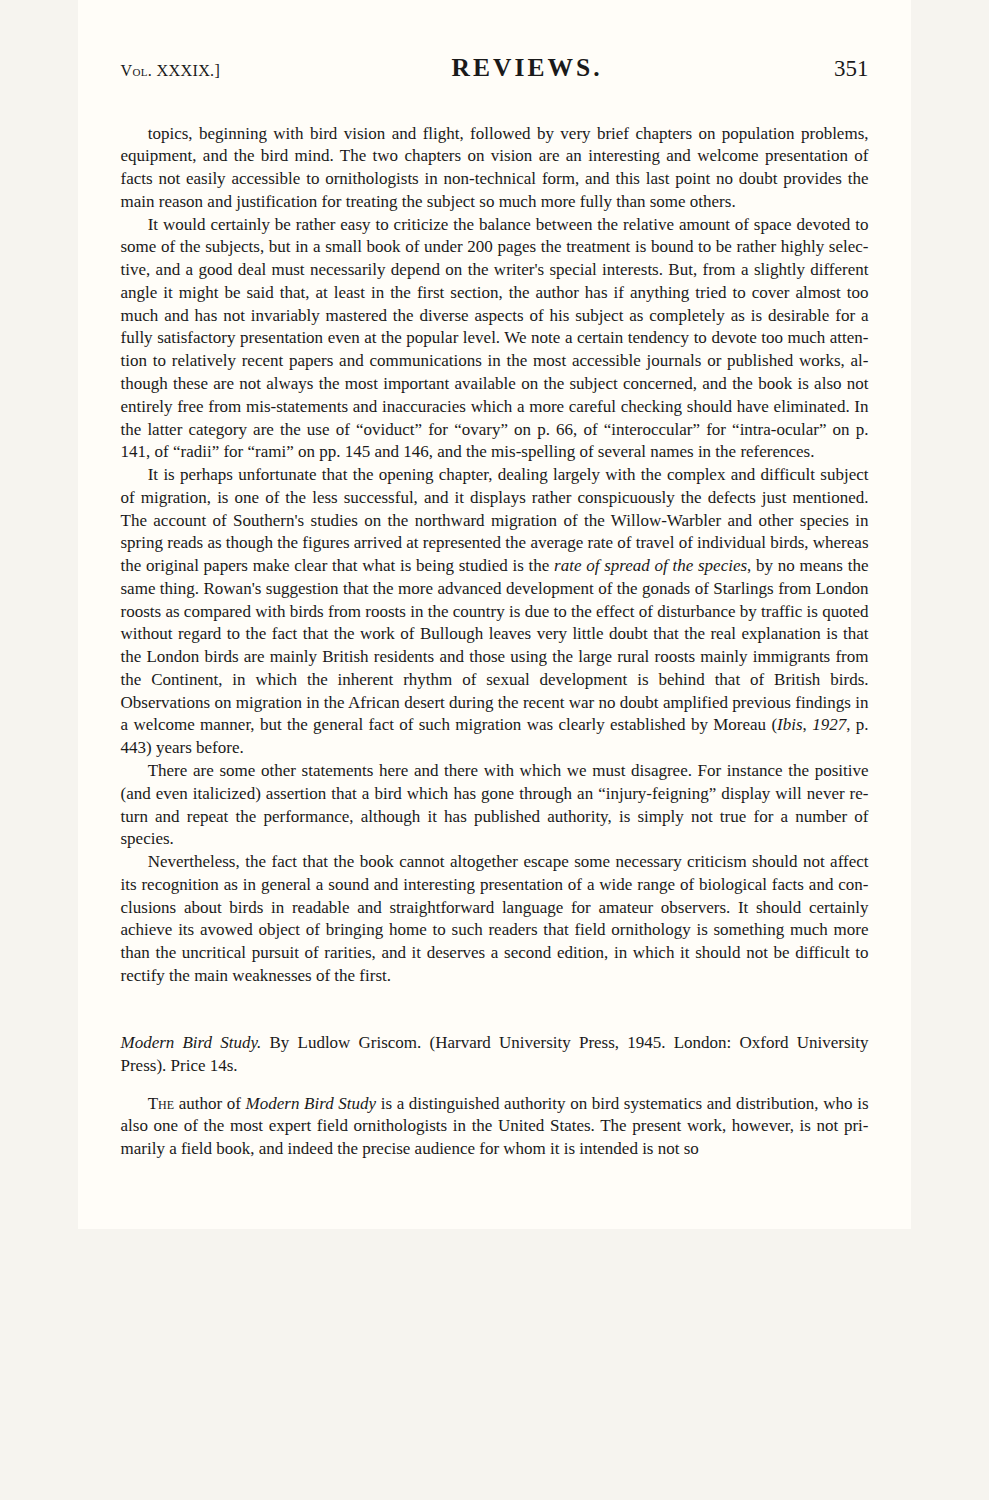Vol. XXXIX.] Reviews. 351
topics, beginning with bird vision and flight, followed by very brief chapters on population problems, equipment, and the bird mind. The two chapters on vision are an interesting and welcome presentation of facts not easily accessible to ornithologists in non-technical form, and this last point no doubt provides the main reason and justification for treating the subject so much more fully than some others.
It would certainly be rather easy to criticize the balance between the relative amount of space devoted to some of the subjects, but in a small book of under 200 pages the treatment is bound to be rather highly selective, and a good deal must necessarily depend on the writer's special interests. But, from a slightly different angle it might be said that, at least in the first section, the author has if anything tried to cover almost too much and has not invariably mastered the diverse aspects of his subject as completely as is desirable for a fully satisfactory presentation even at the popular level. We note a certain tendency to devote too much attention to relatively recent papers and communications in the most accessible journals or published works, although these are not always the most important available on the subject concerned, and the book is also not entirely free from mis-statements and inaccuracies which a more careful checking should have eliminated. In the latter category are the use of oviduct for ovary on p. 66, of interoccular for intra-ocular on p. 141, of radii for rami on pp. 145 and 146, and the mis-spelling of several names in the references.
It is perhaps unfortunate that the opening chapter, dealing largely with the complex and difficult subject of migration, is one of the less successful, and it displays rather conspicuously the defects just mentioned. The account of Southern's studies on the northward migration of the Willow-Warbler and other species in spring reads as though the figures arrived at represented the average rate of travel of individual birds, whereas the original papers make clear that what is being studied is the rate of spread of the species, by no means the same thing. Rowan's suggestion that the more advanced development of the gonads of Starlings from London roosts as compared with birds from roosts in the country is due to the effect of disturbance by traffic is quoted without regard to the fact that the work of Bullough leaves very little doubt that the real explanation is that the London birds are mainly British residents and those using the large rural roosts mainly immigrants from the Continent, in which the inherent rhythm of sexual development is behind that of British birds. Observations on migration in the African desert during the recent war no doubt amplified previous findings in a welcome manner, but the general fact of such migration was clearly established by Moreau (Ibis, 1927, p. 443) years before.
There are some other statements here and there with which we must disagree. For instance the positive (and even italicized) assertion that a bird which has gone through an injury-feigning display will never return and repeat the performance, although it has published authority, is simply not true for a number of species.
Nevertheless, the fact that the book cannot altogether escape some necessary criticism should not affect its recognition as in general a sound and interesting presentation of a wide range of biological facts and conclusions about birds in readable and straightforward language for amateur observers. It should certainly achieve its avowed object of bringing home to such readers that field ornithology is something much more than the uncritical pursuit of rarities, and it deserves a second edition, in which it should not be difficult to rectify the main weaknesses of the first.
Modern Bird Study. By Ludlow Griscom. (Harvard University Press, 1945. London: Oxford University Press). Price 14s.
The author of Modern Bird Study is a distinguished authority on bird systematics and distribution, who is also one of the most expert field ornithologists in the United States. The present work, however, is not primarily a field book, and indeed the precise audience for whom it is intended is not so